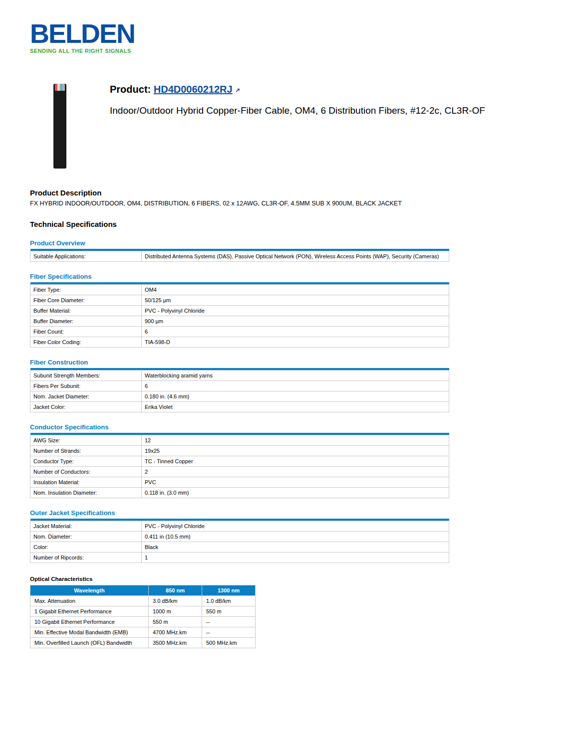BELDEN
SENDING ALL THE RIGHT SIGNALS
Product: HD4D0060212RJ ↗
Indoor/Outdoor Hybrid Copper-Fiber Cable, OM4, 6 Distribution Fibers, #12-2c, CL3R-OF
Product Description
FX HYBRID INDOOR/OUTDOOR, OM4, DISTRIBUTION, 6 FIBERS, 02 x 12AWG, CL3R-OF, 4.5MM SUB X 900UM, BLACK JACKET
Technical Specifications
Product Overview
| Suitable Applications: | Distributed Antenna Systems (DAS), Passive Optical Network (PON), Wireless Access Points (WAP), Security (Cameras) |
Fiber Specifications
| Fiber Type: | OM4 |
| Fiber Core Diameter: | 50/125 µm |
| Buffer Material: | PVC - Polyvinyl Chloride |
| Buffer Diameter: | 900 µm |
| Fiber Count: | 6 |
| Fiber Color Coding: | TIA-598-D |
Fiber Construction
| Subunit Strength Members: | Waterblocking aramid yarns |
| Fibers Per Subunit: | 6 |
| Nom. Jacket Diameter: | 0.180 in. (4.6 mm) |
| Jacket Color: | Erika Violet |
Conductor Specifications
| AWG Size: | 12 |
| Number of Strands: | 19x25 |
| Conductor Type: | TC - Tinned Copper |
| Number of Conductors: | 2 |
| Insulation Material: | PVC |
| Nom. Insulation Diameter: | 0.118 in. (3.0 mm) |
Outer Jacket Specifications
| Jacket Material: | PVC - Polyvinyl Chloride |
| Nom. Diameter: | 0.411 in (10.5 mm) |
| Color: | Black |
| Number of Ripcords: | 1 |
Optical Characteristics
| Wavelength | 850 nm | 1300 nm |
| --- | --- | --- |
| Max. Attenuation | 3.0 dB/km | 1.0 dB/km |
| 1 Gigabit Ethernet Performance | 1000 m | 550 m |
| 10 Gigabit Ethernet Performance | 550 m | -- |
| Min. Effective Modal Bandwidth (EMB) | 4700 MHz.km | -- |
| Min. Overfilled Launch (OFL) Bandwidth | 3500 MHz.km | 500 MHz.km |